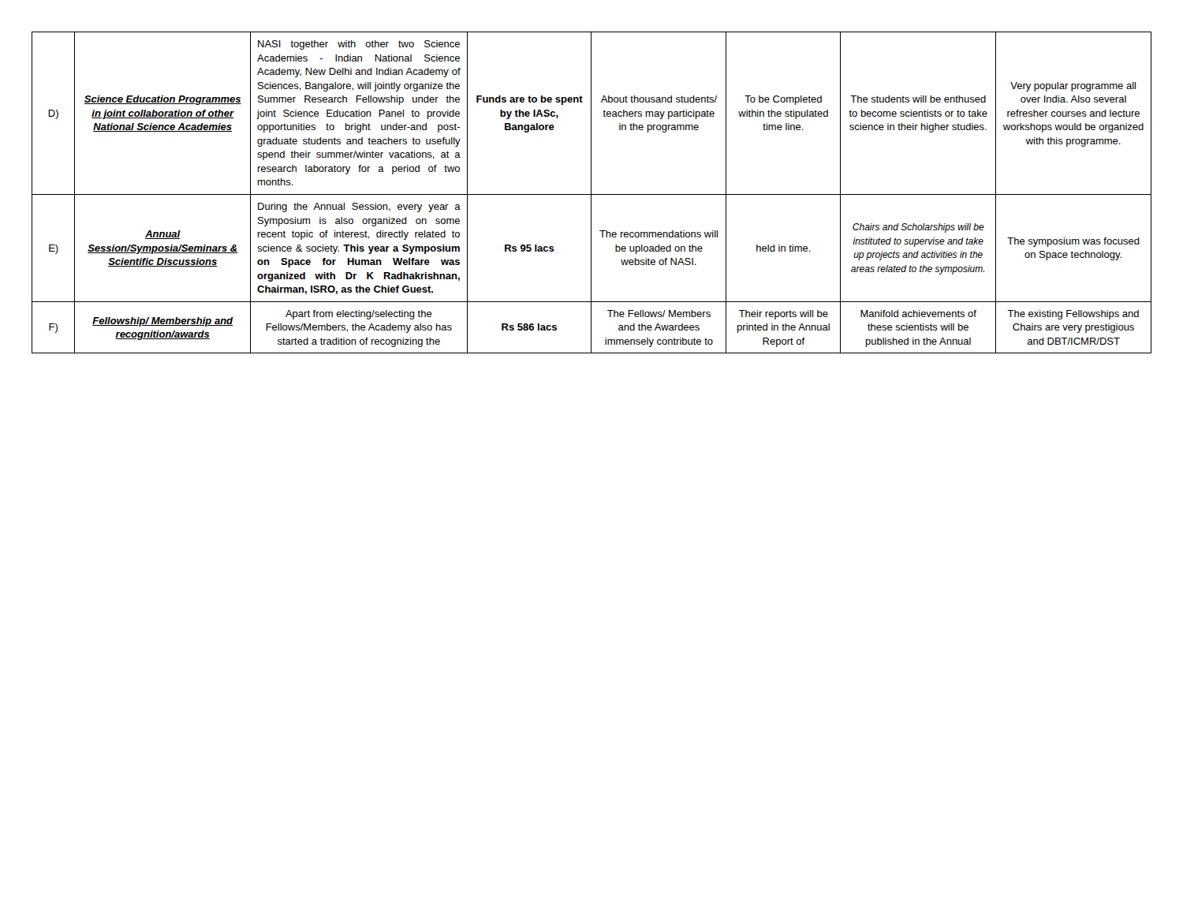| D) | Science Education Programmes in joint collaboration of other National Science Academies | NASI together with other two Science Academies - Indian National Science Academy, New Delhi and Indian Academy of Sciences, Bangalore, will jointly organize the Summer Research Fellowship under the joint Science Education Panel to provide opportunities to bright under-and post-graduate students and teachers to usefully spend their summer/winter vacations, at a research laboratory for a period of two months. | Funds are to be spent by the IASc, Bangalore | About thousand students/ teachers may participate in the programme | To be Completed within the stipulated time line. | The students will be enthused to become scientists or to take science in their higher studies. | Very popular programme all over India. Also several refresher courses and lecture workshops would be organized with this programme. |
| E) | Annual Session/Symposia/Seminars & Scientific Discussions | During the Annual Session, every year a Symposium is also organized on some recent topic of interest, directly related to science & society. This year a Symposium on Space for Human Welfare was organized with Dr K Radhakrishnan, Chairman, ISRO, as the Chief Guest. | Rs 95 lacs | The recommendations will be uploaded on the website of NASI. | held in time. | Chairs and Scholarships will be instituted to supervise and take up projects and activities in the areas related to the symposium. | The symposium was focused on Space technology. |
| F) | Fellowship/ Membership and recognition/awards | Apart from electing/selecting the Fellows/Members, the Academy also has started a tradition of recognizing the | Rs 586 lacs | The Fellows/ Members and the Awardees immensely contribute to | Their reports will be printed in the Annual Report of | Manifold achievements of these scientists will be published in the Annual | The existing Fellowships and Chairs are very prestigious and DBT/ICMR/DST |